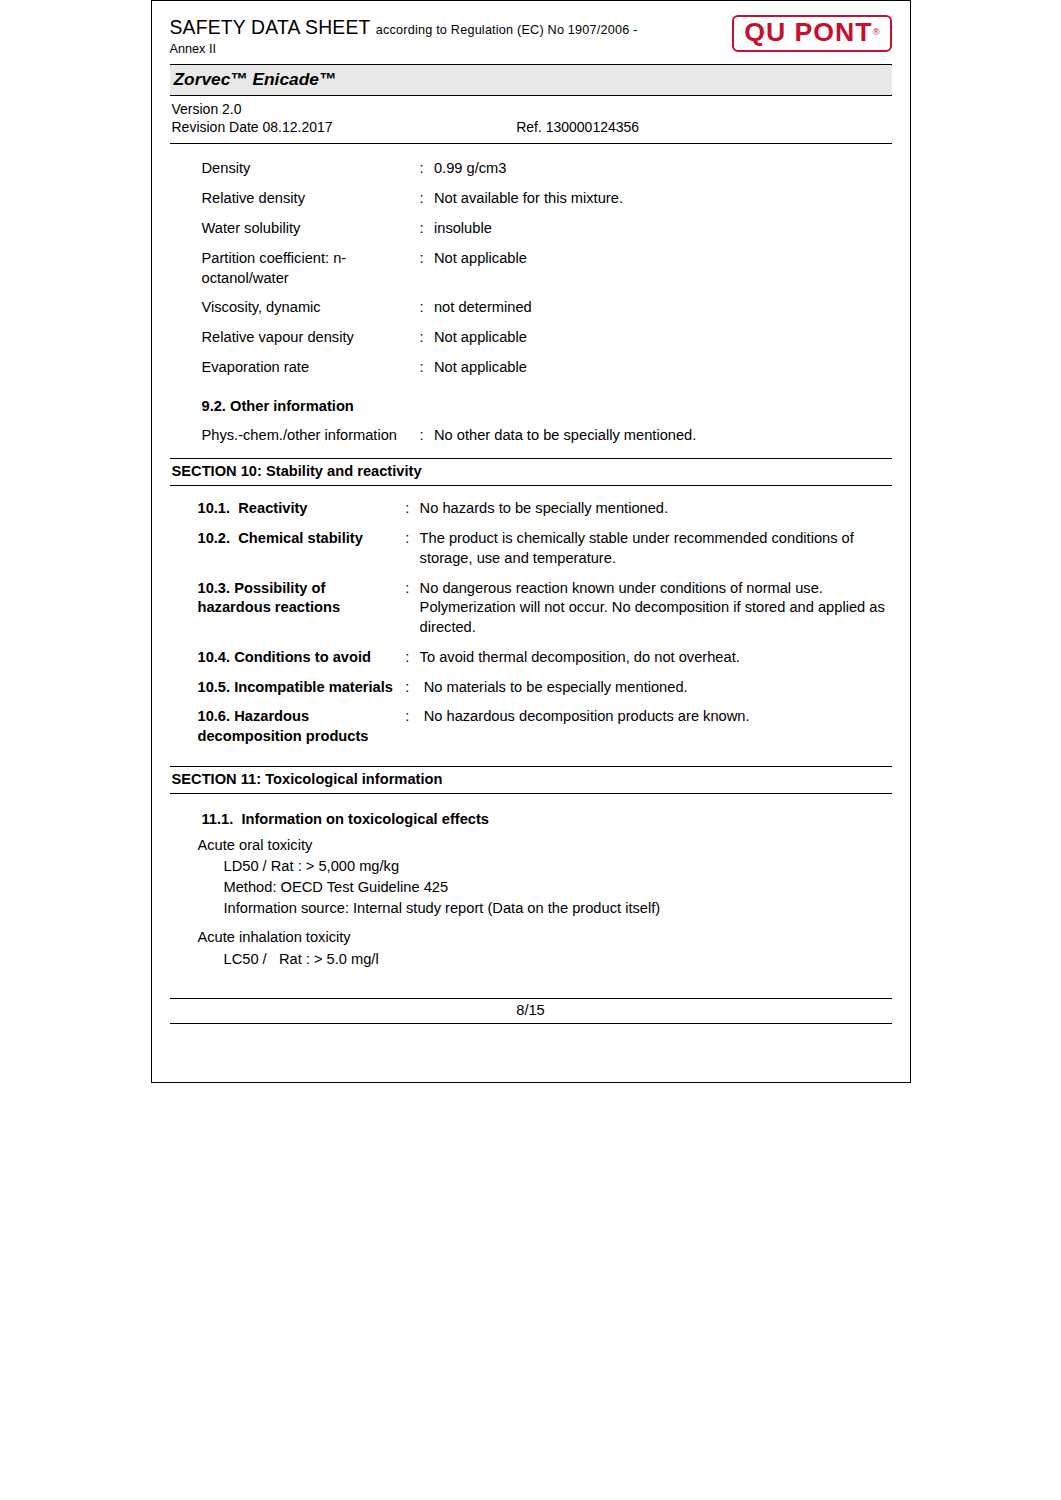SAFETY DATA SHEET according to Regulation (EC) No 1907/2006 -
Annex II
QU PONT®
Zorvec™ Enicade™
Version 2.0
Revision Date 08.12.2017
Ref. 130000124356
| Density | : | 0.99 g/cm3 |
| Relative density | : | Not available for this mixture. |
| Water solubility | : | insoluble |
| Partition coefficient: n-octanol/water | : | Not applicable |
| Viscosity, dynamic | : | not determined |
| Relative vapour density | : | Not applicable |
| Evaporation rate | : | Not applicable |
9.2. Other information
| Phys.-chem./other information | : | No other data to be specially mentioned. |
SECTION 10: Stability and reactivity
| 10.1. Reactivity | : | No hazards to be specially mentioned. |
| 10.2. Chemical stability | : | The product is chemically stable under recommended conditions of storage, use and temperature. |
| 10.3. Possibility of hazardous reactions | : | No dangerous reaction known under conditions of normal use. Polymerization will not occur. No decomposition if stored and applied as directed. |
| 10.4. Conditions to avoid | : | To avoid thermal decomposition, do not overheat. |
| 10.5. Incompatible materials | : | No materials to be especially mentioned. |
| 10.6. Hazardous decomposition products | : | No hazardous decomposition products are known. |
SECTION 11: Toxicological information
11.1. Information on toxicological effects
Acute oral toxicity
LD50 / Rat : > 5,000 mg/kg
Method: OECD Test Guideline 425
Information source: Internal study report (Data on the product itself)
Acute inhalation toxicity
LC50 / Rat : > 5.0 mg/l
8/15